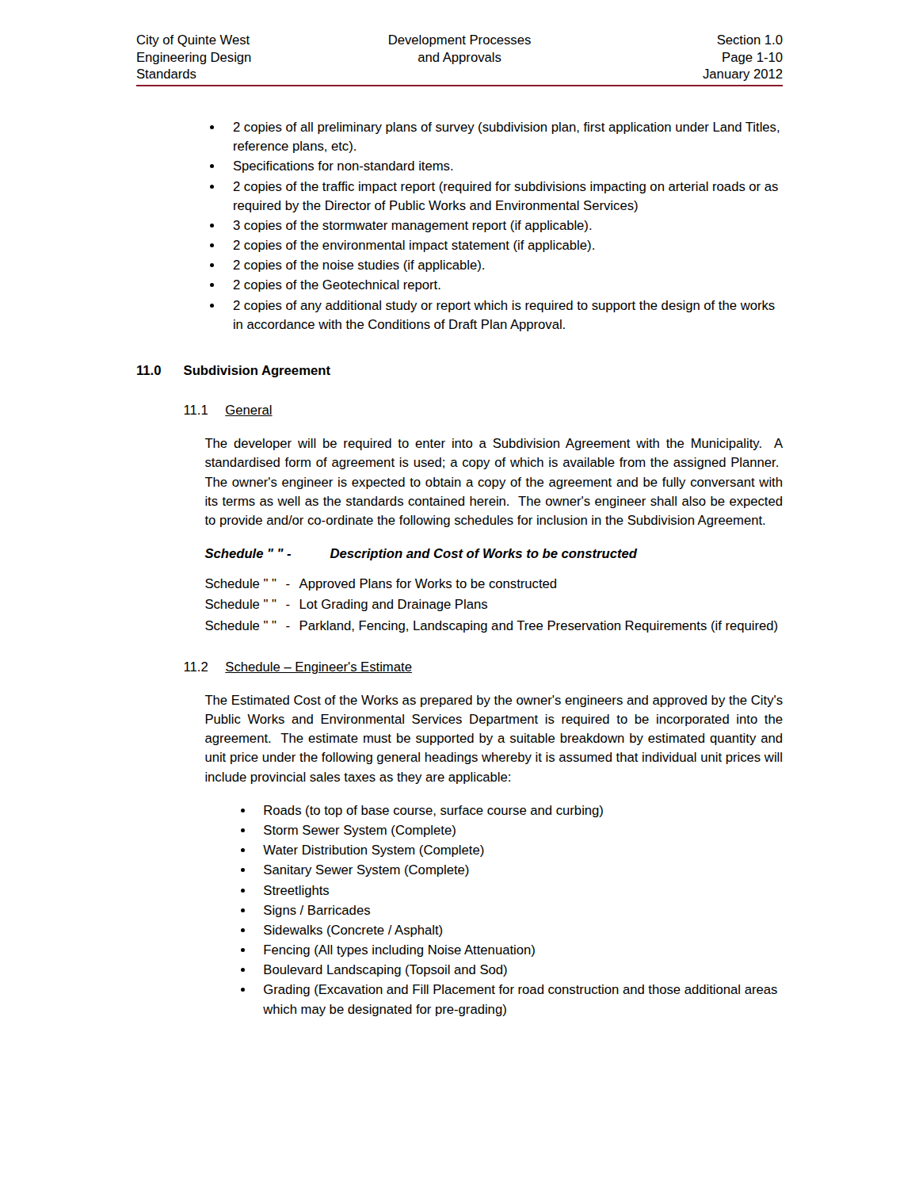City of Quinte West
Engineering Design
Standards
Development Processes
and Approvals
Section 1.0
Page 1-10
January 2012
2 copies of all preliminary plans of survey (subdivision plan, first application under Land Titles, reference plans, etc).
Specifications for non-standard items.
2 copies of the traffic impact report (required for subdivisions impacting on arterial roads or as required by the Director of Public Works and Environmental Services)
3 copies of the stormwater management report (if applicable).
2 copies of the environmental impact statement (if applicable).
2 copies of the noise studies (if applicable).
2 copies of the Geotechnical report.
2 copies of any additional study or report which is required to support the design of the works in accordance with the Conditions of Draft Plan Approval.
11.0 Subdivision Agreement
11.1 General
The developer will be required to enter into a Subdivision Agreement with the Municipality. A standardised form of agreement is used; a copy of which is available from the assigned Planner. The owner's engineer is expected to obtain a copy of the agreement and be fully conversant with its terms as well as the standards contained herein. The owner's engineer shall also be expected to provide and/or co-ordinate the following schedules for inclusion in the Subdivision Agreement.
Schedule " " - Description and Cost of Works to be constructed
| Schedule " " | - | Approved Plans for Works to be constructed |
| Schedule " " | - | Lot Grading and Drainage Plans |
| Schedule " " | - | Parkland, Fencing, Landscaping and Tree Preservation Requirements (if required) |
11.2 Schedule – Engineer's Estimate
The Estimated Cost of the Works as prepared by the owner's engineers and approved by the City's Public Works and Environmental Services Department is required to be incorporated into the agreement. The estimate must be supported by a suitable breakdown by estimated quantity and unit price under the following general headings whereby it is assumed that individual unit prices will include provincial sales taxes as they are applicable:
Roads (to top of base course, surface course and curbing)
Storm Sewer System (Complete)
Water Distribution System (Complete)
Sanitary Sewer System (Complete)
Streetlights
Signs / Barricades
Sidewalks (Concrete / Asphalt)
Fencing (All types including Noise Attenuation)
Boulevard Landscaping (Topsoil and Sod)
Grading (Excavation and Fill Placement for road construction and those additional areas which may be designated for pre-grading)